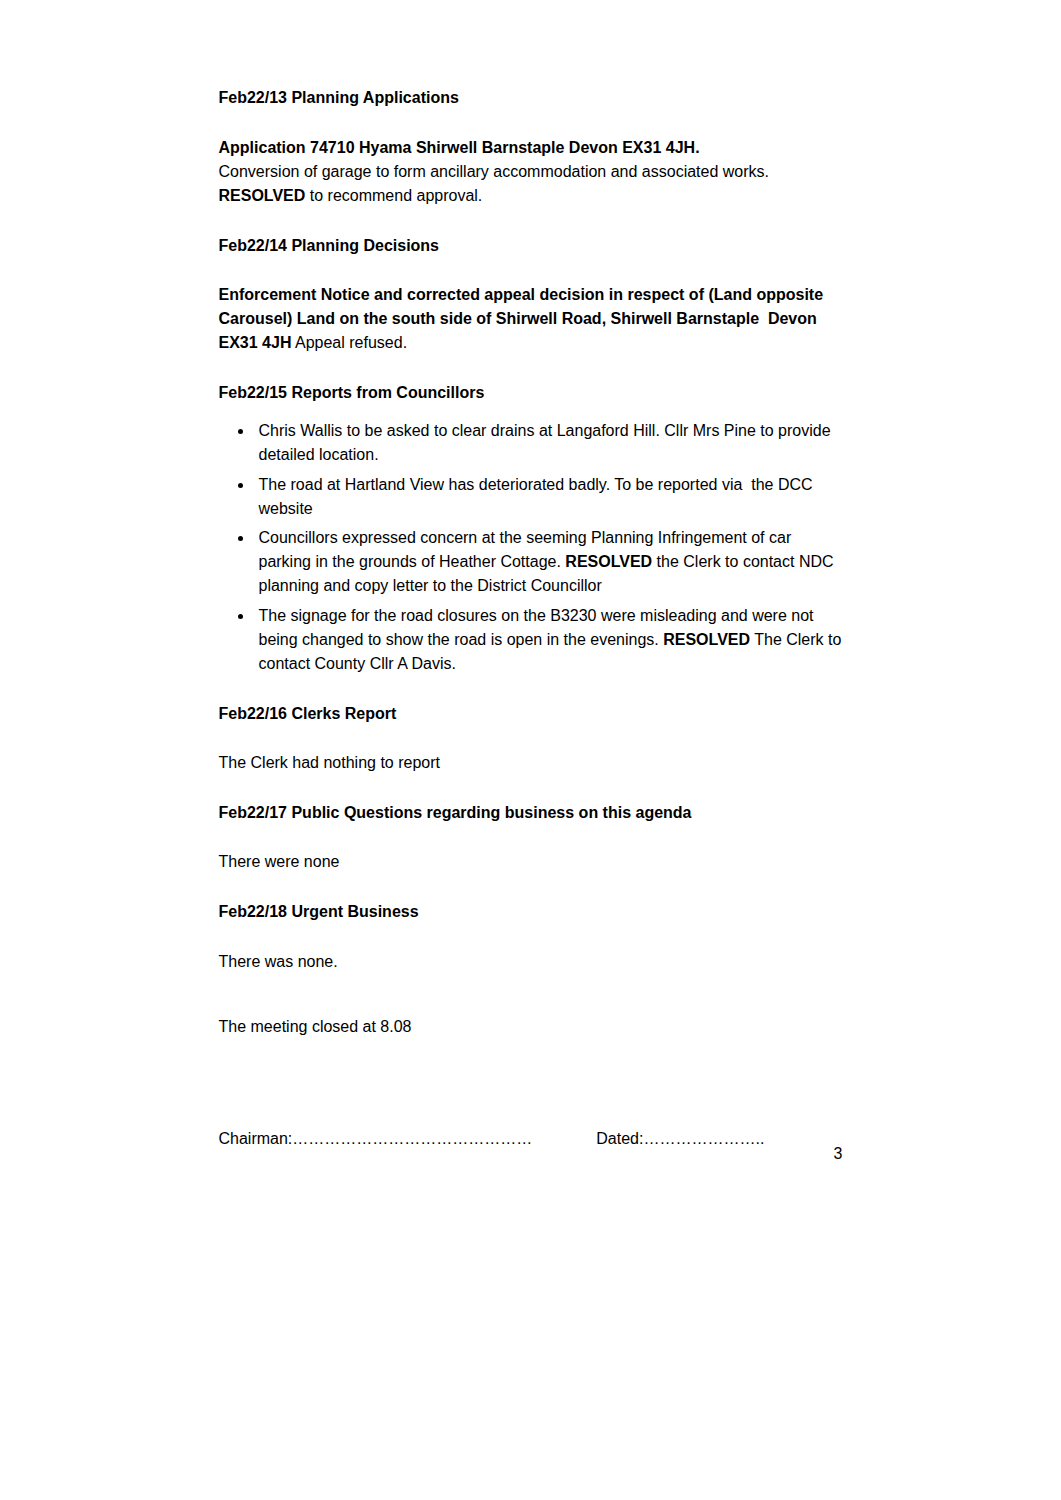Feb22/13 Planning Applications
Application 74710 Hyama Shirwell Barnstaple Devon EX31 4JH.
Conversion of garage to form ancillary accommodation and associated works.
RESOLVED to recommend approval.
Feb22/14 Planning Decisions
Enforcement Notice and corrected appeal decision in respect of (Land opposite Carousel) Land on the south side of Shirwell Road, Shirwell Barnstaple Devon EX31 4JH Appeal refused.
Feb22/15 Reports from Councillors
Chris Wallis to be asked to clear drains at Langaford Hill. Cllr Mrs Pine to provide detailed location.
The road at Hartland View has deteriorated badly. To be reported via the DCC website
Councillors expressed concern at the seeming Planning Infringement of car parking in the grounds of Heather Cottage. RESOLVED the Clerk to contact NDC planning and copy letter to the District Councillor
The signage for the road closures on the B3230 were misleading and were not being changed to show the road is open in the evenings. RESOLVED The Clerk to contact County Cllr A Davis.
Feb22/16 Clerks Report
The Clerk had nothing to report
Feb22/17 Public Questions regarding business on this agenda
There were none
Feb22/18 Urgent Business
There was none.
The meeting closed at 8.08
Chairman:……………………………………… Dated:…………………..
3